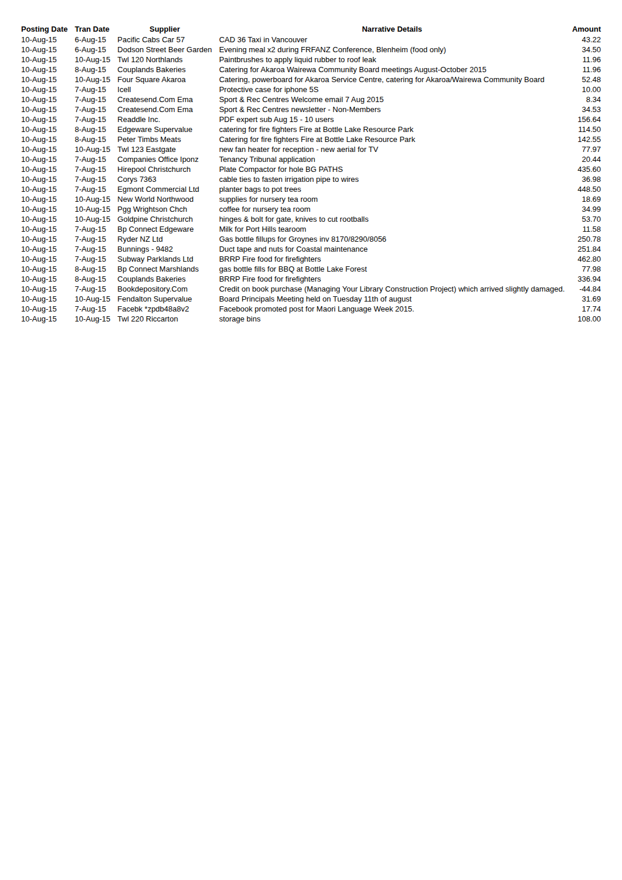| Posting Date | Tran Date | Supplier | Narrative Details | Amount |
| --- | --- | --- | --- | --- |
| 10-Aug-15 | 6-Aug-15 | Pacific Cabs Car 57 | CAD 36 Taxi in Vancouver | 43.22 |
| 10-Aug-15 | 6-Aug-15 | Dodson Street Beer Garden | Evening meal x2 during FRFANZ Conference, Blenheim (food only) | 34.50 |
| 10-Aug-15 | 10-Aug-15 | Twl 120 Northlands | Paintbrushes to apply liquid rubber to roof leak | 11.96 |
| 10-Aug-15 | 8-Aug-15 | Couplands Bakeries | Catering for Akaroa Wairewa Community Board meetings August-October 2015 | 11.96 |
| 10-Aug-15 | 10-Aug-15 | Four Square Akaroa | Catering, powerboard for Akaroa Service Centre, catering for Akaroa/Wairewa Community Board | 52.48 |
| 10-Aug-15 | 7-Aug-15 | Icell | Protective case for iphone 5S | 10.00 |
| 10-Aug-15 | 7-Aug-15 | Createsend.Com Ema | Sport & Rec Centres Welcome email 7 Aug 2015 | 8.34 |
| 10-Aug-15 | 7-Aug-15 | Createsend.Com Ema | Sport & Rec Centres newsletter - Non-Members | 34.53 |
| 10-Aug-15 | 7-Aug-15 | Readdle Inc. | PDF expert sub Aug 15 - 10 users | 156.64 |
| 10-Aug-15 | 8-Aug-15 | Edgeware Supervalue | catering for fire fighters Fire at Bottle Lake Resource Park | 114.50 |
| 10-Aug-15 | 8-Aug-15 | Peter Timbs Meats | Catering for fire fighters Fire at Bottle Lake Resource Park | 142.55 |
| 10-Aug-15 | 10-Aug-15 | Twl 123 Eastgate | new fan heater for reception - new aerial for TV | 77.97 |
| 10-Aug-15 | 7-Aug-15 | Companies Office Iponz | Tenancy Tribunal application | 20.44 |
| 10-Aug-15 | 7-Aug-15 | Hirepool Christchurch | Plate Compactor for hole BG PATHS | 435.60 |
| 10-Aug-15 | 7-Aug-15 | Corys 7363 | cable ties to fasten irrigation pipe to wires | 36.98 |
| 10-Aug-15 | 7-Aug-15 | Egmont Commercial Ltd | planter bags to pot trees | 448.50 |
| 10-Aug-15 | 10-Aug-15 | New World Northwood | supplies for nursery tea room | 18.69 |
| 10-Aug-15 | 10-Aug-15 | Pgg Wrightson Chch | coffee for nursery tea room | 34.99 |
| 10-Aug-15 | 10-Aug-15 | Goldpine Christchurch | hinges & bolt for gate, knives to cut rootballs | 53.70 |
| 10-Aug-15 | 7-Aug-15 | Bp Connect Edgeware | Milk for Port Hills tearoom | 11.58 |
| 10-Aug-15 | 7-Aug-15 | Ryder NZ Ltd | Gas bottle fillups for Groynes inv 8170/8290/8056 | 250.78 |
| 10-Aug-15 | 7-Aug-15 | Bunnings - 9482 | Duct tape and nuts for Coastal maintenance | 251.84 |
| 10-Aug-15 | 7-Aug-15 | Subway Parklands Ltd | BRRP Fire food for firefighters | 462.80 |
| 10-Aug-15 | 8-Aug-15 | Bp Connect Marshlands | gas bottle fills for BBQ at Bottle Lake Forest | 77.98 |
| 10-Aug-15 | 8-Aug-15 | Couplands Bakeries | BRRP Fire food for firefighters | 336.94 |
| 10-Aug-15 | 7-Aug-15 | Bookdepository.Com | Credit on book purchase (Managing Your Library Construction Project) which arrived slightly damaged. | -44.84 |
| 10-Aug-15 | 10-Aug-15 | Fendalton Supervalue | Board Principals Meeting held on Tuesday 11th of august | 31.69 |
| 10-Aug-15 | 7-Aug-15 | Facebk *zpdb48a8v2 | Facebook promoted post for Maori Language Week 2015. | 17.74 |
| 10-Aug-15 | 10-Aug-15 | Twl 220 Riccarton | storage bins | 108.00 |